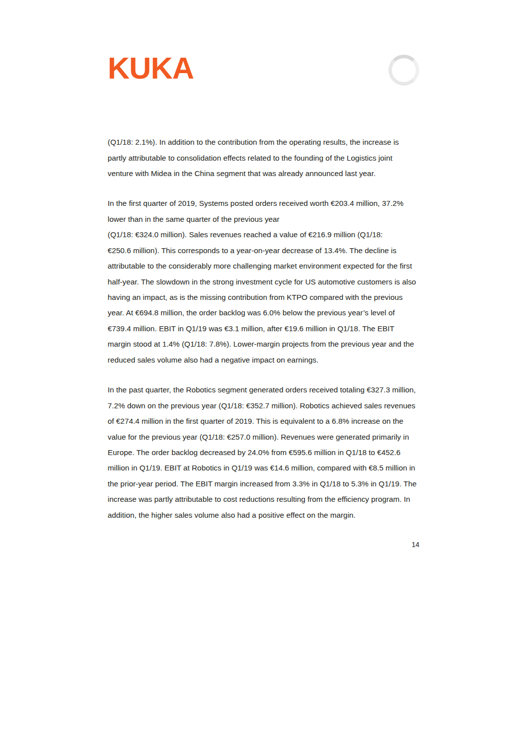KUKA
(Q1/18: 2.1%). In addition to the contribution from the operating results, the increase is partly attributable to consolidation effects related to the founding of the Logistics joint venture with Midea in the China segment that was already announced last year.
In the first quarter of 2019, Systems posted orders received worth €203.4 million, 37.2% lower than in the same quarter of the previous year
(Q1/18: €324.0 million). Sales revenues reached a value of €216.9 million (Q1/18: €250.6 million). This corresponds to a year-on-year decrease of 13.4%. The decline is attributable to the considerably more challenging market environment expected for the first half-year. The slowdown in the strong investment cycle for US automotive customers is also having an impact, as is the missing contribution from KTPO compared with the previous year. At €694.8 million, the order backlog was 6.0% below the previous year’s level of €739.4 million. EBIT in Q1/19 was €3.1 million, after €19.6 million in Q1/18. The EBIT margin stood at 1.4% (Q1/18: 7.8%). Lower-margin projects from the previous year and the reduced sales volume also had a negative impact on earnings.
In the past quarter, the Robotics segment generated orders received totaling €327.3 million, 7.2% down on the previous year (Q1/18: €352.7 million). Robotics achieved sales revenues of €274.4 million in the first quarter of 2019. This is equivalent to a 6.8% increase on the value for the previous year (Q1/18: €257.0 million). Revenues were generated primarily in Europe. The order backlog decreased by 24.0% from €595.6 million in Q1/18 to €452.6 million in Q1/19. EBIT at Robotics in Q1/19 was €14.6 million, compared with €8.5 million in the prior-year period. The EBIT margin increased from 3.3% in Q1/18 to 5.3% in Q1/19. The increase was partly attributable to cost reductions resulting from the efficiency program. In addition, the higher sales volume also had a positive effect on the margin.
14